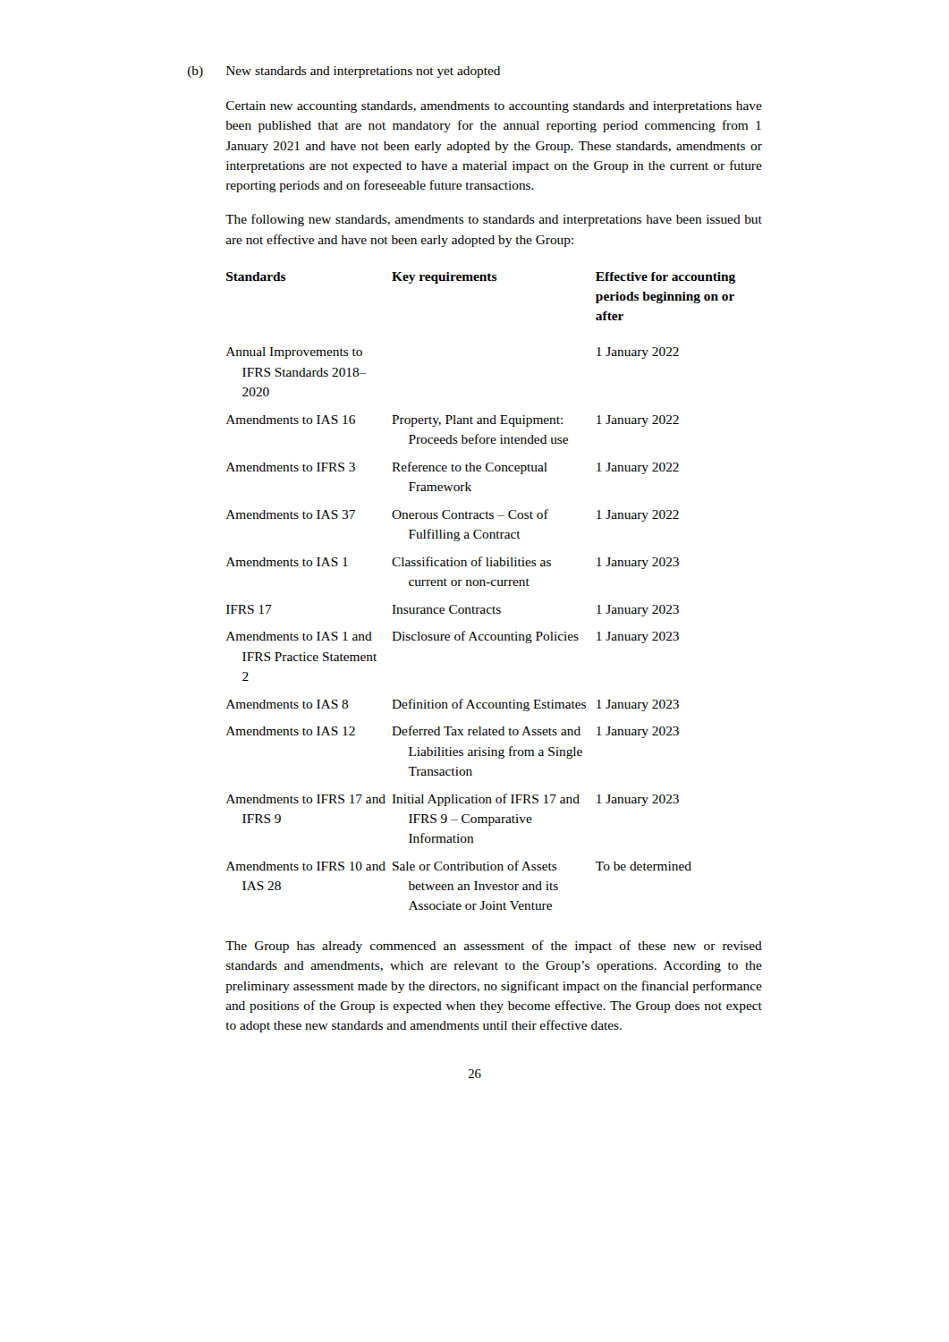(b)
New standards and interpretations not yet adopted
Certain new accounting standards, amendments to accounting standards and interpretations have been published that are not mandatory for the annual reporting period commencing from 1 January 2021 and have not been early adopted by the Group. These standards, amendments or interpretations are not expected to have a material impact on the Group in the current or future reporting periods and on foreseeable future transactions.
The following new standards, amendments to standards and interpretations have been issued but are not effective and have not been early adopted by the Group:
| Standards | Key requirements | Effective for accounting periods beginning on or after |
| --- | --- | --- |
| Annual Improvements to IFRS Standards 2018–2020 | | 1 January 2022 |
| Amendments to IAS 16 | Property, Plant and Equipment: Proceeds before intended use | 1 January 2022 |
| Amendments to IFRS 3 | Reference to the Conceptual Framework | 1 January 2022 |
| Amendments to IAS 37 | Onerous Contracts – Cost of Fulfilling a Contract | 1 January 2022 |
| Amendments to IAS 1 | Classification of liabilities as current or non-current | 1 January 2023 |
| IFRS 17 | Insurance Contracts | 1 January 2023 |
| Amendments to IAS 1 and IFRS Practice Statement 2 | Disclosure of Accounting Policies | 1 January 2023 |
| Amendments to IAS 8 | Definition of Accounting Estimates | 1 January 2023 |
| Amendments to IAS 12 | Deferred Tax related to Assets and Liabilities arising from a Single Transaction | 1 January 2023 |
| Amendments to IFRS 17 and IFRS 9 | Initial Application of IFRS 17 and IFRS 9 – Comparative Information | 1 January 2023 |
| Amendments to IFRS 10 and IAS 28 | Sale or Contribution of Assets between an Investor and its Associate or Joint Venture | To be determined |
The Group has already commenced an assessment of the impact of these new or revised standards and amendments, which are relevant to the Group’s operations. According to the preliminary assessment made by the directors, no significant impact on the financial performance and positions of the Group is expected when they become effective. The Group does not expect to adopt these new standards and amendments until their effective dates.
26